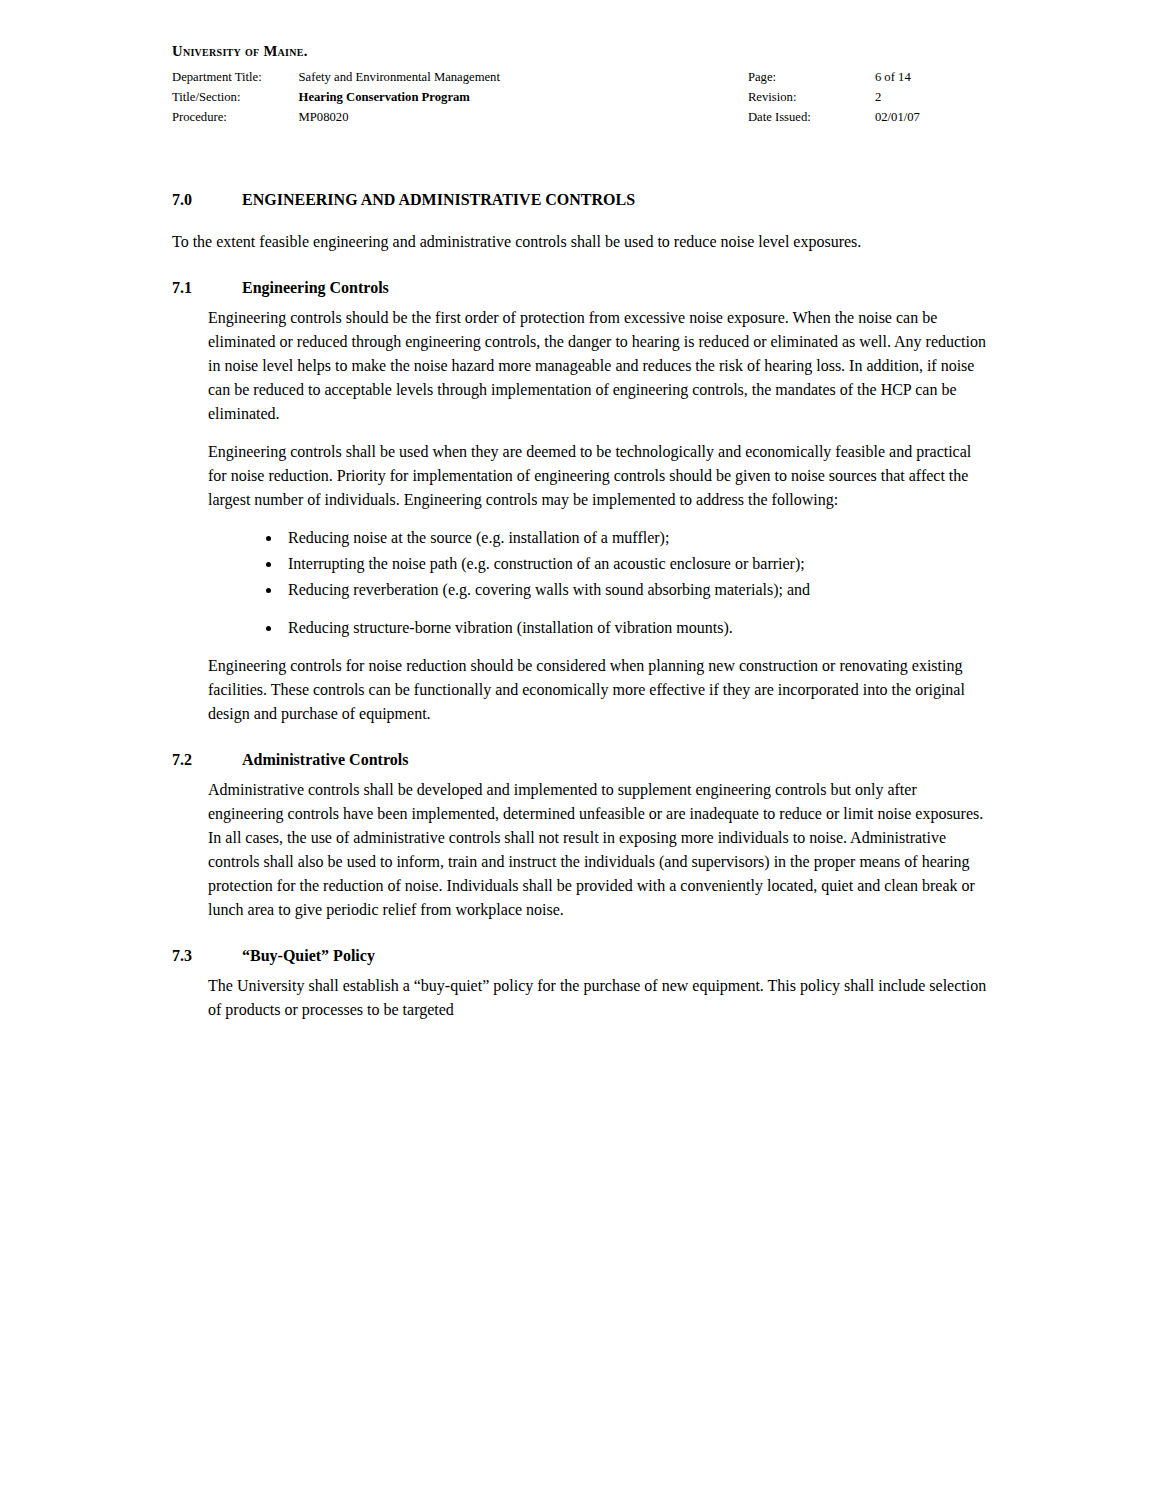University of Maine.
| Department Title: | Safety and Environmental Management | Page: | 6 of 14 |
| Title/Section: | Hearing Conservation Program | Revision: | 2 |
| Procedure: | MP08020 | Date Issued: | 02/01/07 |
7.0 ENGINEERING AND ADMINISTRATIVE CONTROLS
To the extent feasible engineering and administrative controls shall be used to reduce noise level exposures.
7.1 Engineering Controls
Engineering controls should be the first order of protection from excessive noise exposure. When the noise can be eliminated or reduced through engineering controls, the danger to hearing is reduced or eliminated as well. Any reduction in noise level helps to make the noise hazard more manageable and reduces the risk of hearing loss. In addition, if noise can be reduced to acceptable levels through implementation of engineering controls, the mandates of the HCP can be eliminated.
Engineering controls shall be used when they are deemed to be technologically and economically feasible and practical for noise reduction. Priority for implementation of engineering controls should be given to noise sources that affect the largest number of individuals. Engineering controls may be implemented to address the following:
Reducing noise at the source (e.g. installation of a muffler);
Interrupting the noise path (e.g. construction of an acoustic enclosure or barrier);
Reducing reverberation (e.g. covering walls with sound absorbing materials); and
Reducing structure-borne vibration (installation of vibration mounts).
Engineering controls for noise reduction should be considered when planning new construction or renovating existing facilities. These controls can be functionally and economically more effective if they are incorporated into the original design and purchase of equipment.
7.2 Administrative Controls
Administrative controls shall be developed and implemented to supplement engineering controls but only after engineering controls have been implemented, determined unfeasible or are inadequate to reduce or limit noise exposures. In all cases, the use of administrative controls shall not result in exposing more individuals to noise. Administrative controls shall also be used to inform, train and instruct the individuals (and supervisors) in the proper means of hearing protection for the reduction of noise. Individuals shall be provided with a conveniently located, quiet and clean break or lunch area to give periodic relief from workplace noise.
7.3“Buy-Quiet” Policy
The University shall establish a “buy-quiet” policy for the purchase of new equipment. This policy shall include selection of products or processes to be targeted